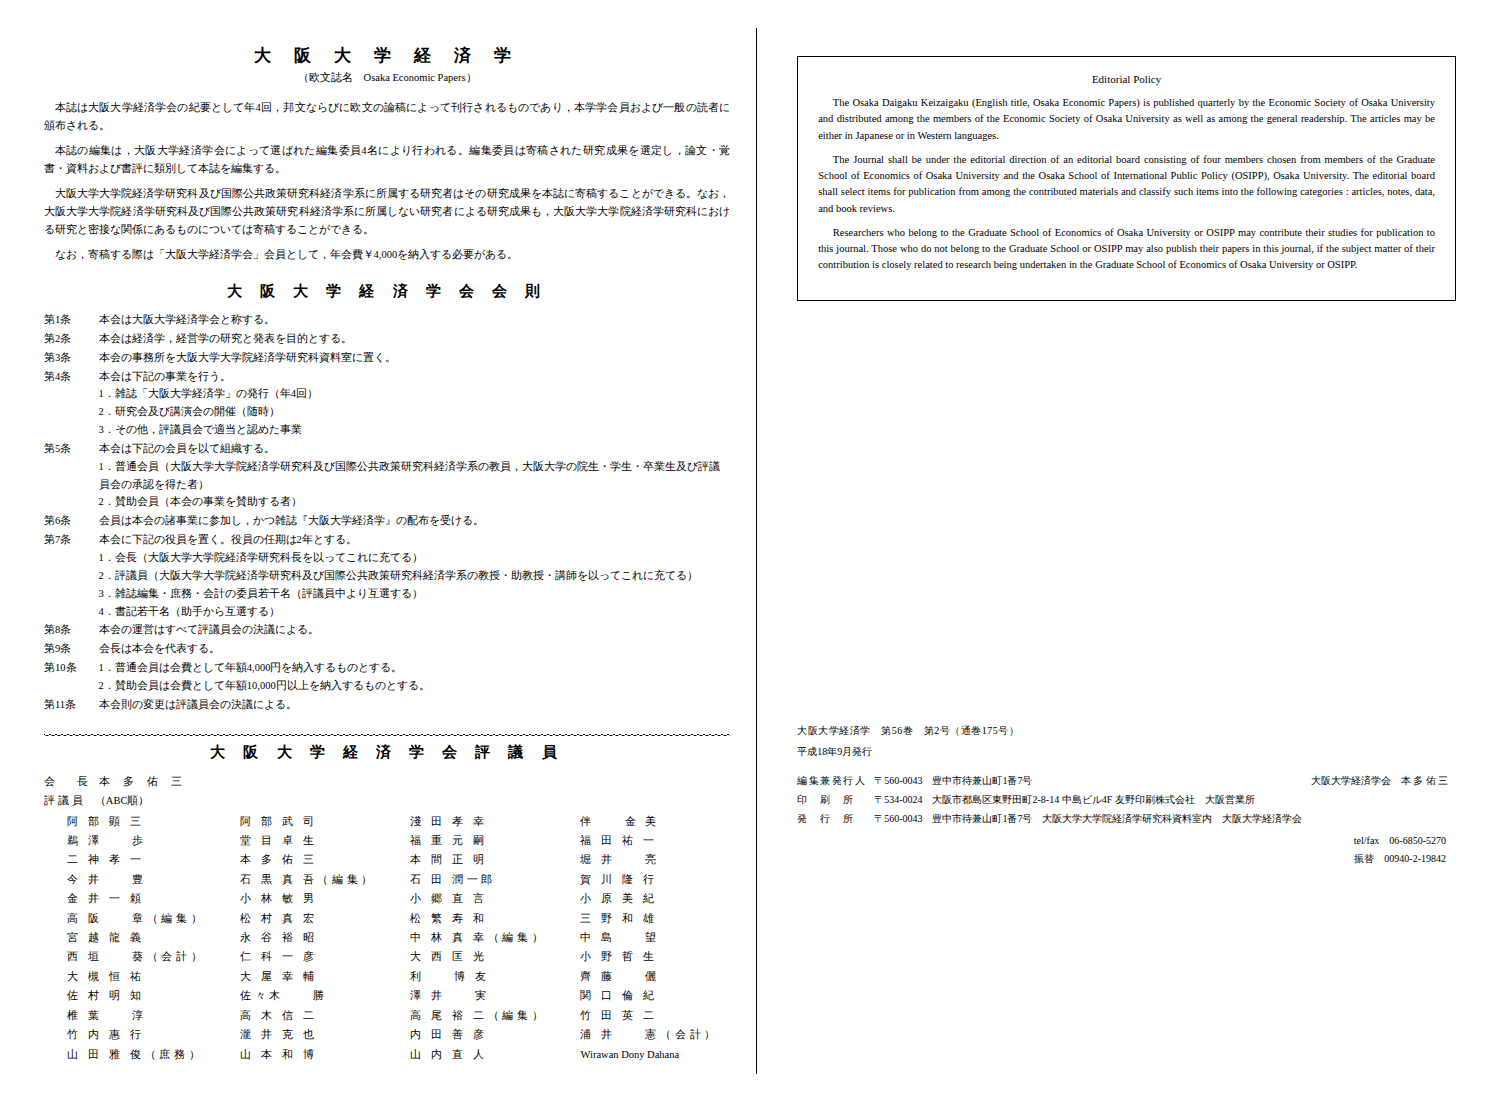大 阪 大 学 経 済 学
（欧文誌名　Osaka Economic Papers）
本誌は大阪大学経済学会の紀要として年4回，邦文ならびに欧文の論稿によって刊行されるものであり，本学学会員および一般の読者に頒布される。
本誌の編集は，大阪大学経済学会によって選ばれた編集委員4名により行われる。編集委員は寄稿された研究成果を選定し，論文・覚書・資料および書評に類別して本誌を編集する。
大阪大学大学院経済学研究科及び国際公共政策研究科経済学系に所属する研究者はその研究成果を本誌に寄稿することができる。なお，大阪大学大学院経済学研究科及び国際公共政策研究科経済学系に所属しない研究者による研究成果も，大阪大学大学院経済学研究科における研究と密接な関係にあるものについては寄稿することができる。
なお，寄稿する際は「大阪大学経済学会」会員として，年会費￥4,000を納入する必要がある。
大 阪 大 学 経 済 学 会 会 則
| 第1条 | 本会は大阪大学経済学会と称する。 |
| 第2条 | 本会は経済学，経営学の研究と発表を目的とする。 |
| 第3条 | 本会の事務所を大阪大学大学院経済学研究科資料室に置く。 |
| 第4条 | 本会は下記の事業を行う。 1．雑誌「大阪大学経済学」の発行（年4回） 2．研究会及び講演会の開催（随時） 3．その他，評議員会で適当と認めた事業 |
| 第5条 | 本会は下記の会員を以て組織する。 1．普通会員（大阪大学大学院経済学研究科及び国際公共政策研究科経済学系の教員，大阪大学の院生・学生・卒業生及び評議員会の承認を得た者） 2．賛助会員（本会の事業を賛助する者） |
| 第6条 | 会員は本会の諸事業に参加し，かつ雑誌『大阪大学経済学』の配布を受ける。 |
| 第7条 | 本会に下記の役員を置く。役員の任期は2年とする。 1．会長（大阪大学大学院経済学研究科長を以ってこれに充てる） 2．評議員（大阪大学大学院経済学研究科及び国際公共政策研究科経済学系の教授・助教授・講師を以ってこれに充てる） 3．雑誌編集・庶務・会計の委員若干名（評議員中より互選する） 4．書記若干名（助手から互選する） |
| 第8条 | 本会の運営はすべて評議員会の決議による。 |
| 第9条 | 会長は本会を代表する。 |
| 第10条 | 1．普通会員は会費として年額4,000円を納入するものとする。 2．賛助会員は会費として年額10,000円以上を納入するものとする。 |
| 第11条 | 本会則の変更は評議員会の決議による。 |
大 阪 大 学 経 済 学 会 評 議 員
会　長 本 多 佑 三
評議員（ABC順）
| 阿 部 顕 三 | 阿 部 武 司 | 淺 田 孝 幸 | 伴 金 美 |
| 鵜 澤 歩 | 堂 目 卓 生 | 福 重 元 嗣 | 福 田 祐 一 |
| 二 神 孝 一 | 本 多 佑 三 | 本 間 正 明 | 堀 井 亮 |
| 今 井 豊 | 石 黒 真 吾（編集） | 石 田 潤一郎 | 賀 川 隆 行 |
| 金 井 一 頼 | 小 林 敏 男 | 小 郷 直 言 | 小 原 美 紀 |
| 高 阪 章（編集） | 松 村 真 宏 | 松 繁 寿 和 | 三 野 和 雄 |
| 宮 越 龍 義 | 永 谷 裕 昭 | 中 林 真 幸（編集） | 中 島 望 |
| 西 垣 葵（会計） | 仁 科 一 彦 | 大 西 匡 光 | 小 野 哲 生 |
| 大 槻 恒 祐 | 大 屋 幸 輔 | 利 博 友 | 齊 藤 儷 |
| 佐 村 明 知 | 佐々木 勝 | 澤 井 実 | 関 口 倫 紀 |
| 椎 葉 淳 | 高 木 信 二 | 高 尾 裕 二（編集） | 竹 田 英 二 |
| 竹 内 惠 行 | 瀧 井 克 也 | 内 田 善 彦 | 浦 井 憲（会計） |
| 山 田 雅 俊（庶務） | 山 本 和 博 | 山 内 直 人 | Wirawan Dony Dahana |
Editorial Policy
The Osaka Daigaku Keizaigaku (English title, Osaka Economic Papers) is published quarterly by the Economic Society of Osaka University and distributed among the members of the Economic Society of Osaka University as well as among the general readership. The articles may be either in Japanese or in Western languages.
The Journal shall be under the editorial direction of an editorial board consisting of four members chosen from members of the Graduate School of Economics of Osaka University and the Osaka School of International Public Policy (OSIPP), Osaka University. The editorial board shall select items for publication from among the contributed materials and classify such items into the following categories : articles, notes, data, and book reviews.
Researchers who belong to the Graduate School of Economics of Osaka University or OSIPP may contribute their studies for publication to this journal. Those who do not belong to the Graduate School or OSIPP may also publish their papers in this journal, if the subject matter of their contribution is closely related to research being undertaken in the Graduate School of Economics of Osaka University or OSIPP.
大阪大学経済学　第56巻　第2号（通巻175号）
平成18年9月発行
| 編集兼発行人 | 〒560-0043 豊中市待兼山町1番7号 | 大阪大学経済学会 本 多 佑 三 |
| 印 刷 所 | 〒534-0024 大阪市都島区東野田町2-8-14 中島ビル4F 友野印刷株式会社 大阪営業所 | |
| 発 行 所 | 〒560-0043 豊中市待兼山町1番7号 大阪大学大学院経済学研究科資料室内 大阪大学経済学会 | |
tel/fax　06-6850-5270
振替　00940-2-19842